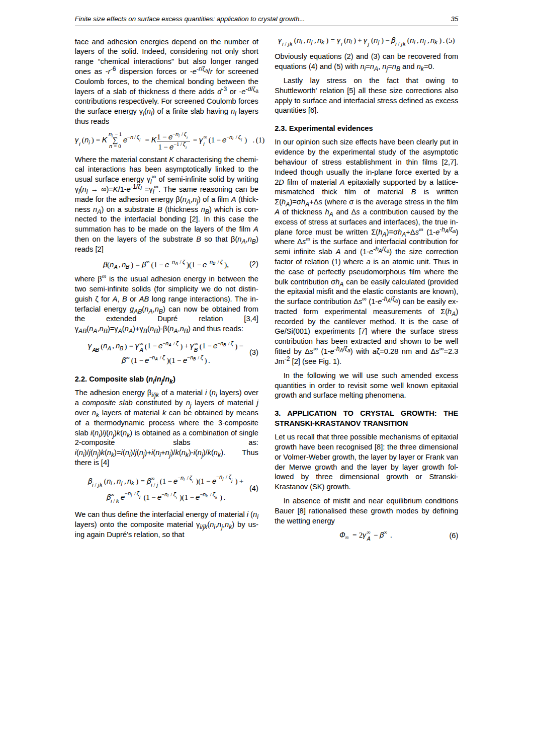Finite size effects on surface excess quantities: application to crystal growth... 35
face and adhesion energies depend on the number of layers of the solid. Indeed, considering not only short range “chemical interactions” but also longer ranged ones as -r-6 dispersion forces or -e-r/ζa/r for screened Coulomb forces, to the chemical bonding between the layers of a slab of thickness d there adds d-3 or -e-d/ζa contributions respectively. For screened Coulomb forces the surface energy γi(ni) of a finite slab having ni layers thus reads
γi (ni) = K ∑ n=0 ni−1 e−n/ζi = K 1−e−ni/ζi 1−e−1/ζi = γi∞ (1−e−ni/ζi) . (1)
Where the material constant K characterising the chemical interactions has been asymptotically linked to the usual surface energy γi∞ of semi-infinite solid by writing γi(ni → ∞)=K/1-e-1/ζi =γi∞. The same reasoning can be made for the adhesion energy β(nA,nj) of a film A (thickness nA) on a substrate B (thickness nB) which is connected to the interfacial bonding [2]. In this case the summation has to be made on the layers of the film A then on the layers of the substrate B so that β(nA,nB) reads [2]
β(nA,nB) = β∞ (1−e−nA/ζ) (1−e−nB/ζ) , (2)
where β∞ is the usual adhesion energy in between the two semi-infinite solids (for simplicity we do not distinguish ζ for A, B or AB long range interactions). The interfacial energy gAB(nA,nB) can now be obtained from the extended Dupré relation [3,4] γAB(nA,nB)=γA(nA)+γB(nB)-β(nA,nB) and thus reads:
γAB (nA,nB) = γA∞ (1−e−nA/ζ) + γB∞ (1−e−nB/ζ) − β∞ (1−e−nA/ζ) (1−e−nB/ζ) . (3)
2.2. Composite slab (ni/nj/nk)
The adhesion energy βi/jk of a material i (ni layers) over a composite slab constituted by nj layers of material j over nk layers of material k can be obtained by means of a thermodynamic process where the 3-composite slab i(ni)/j(nj)k(nk) is obtained as a combination of single 2-composite slabs as: i(ni)/j(nj)k(nk)=i(ni)/j(nj)+i(ni+nj)/k(nk)-i(nj)/k(nk). Thus there is [4]
βi/jk (ni,nj,nk) = βi/j∞ (1−e−ni/ζi) (1−e−nj/ζj) + βi/k∞ e−nj/ζj (1−e−ni/ζi) (1−e−nk/ζk) . (4)
We can thus define the interfacial energy of material i (ni layers) onto the composite material γi/jk(ni,nj,nk) by using again Dupré's relation, so that
γi/jk (ni,nj,nk) = γi(ni) + γj(nj) − βi/jk (ni,nj,nk) . (5)
Obviously equations (2) and (3) can be recovered from equations (4) and (5) with ni=nA, nj=nB and nk=0.
Lastly lay stress on the fact that owing to Shuttleworth' relation [5] all these size corrections also apply to surface and interfacial stress defined as excess quantities [6].
2.3. Experimental evidences
In our opinion such size effects have been clearly put in evidence by the experimental study of the asymptotic behaviour of stress establishment in thin films [2,7]. Indeed though usually the in-plane force exerted by a 2D film of material A epitaxially supported by a lattice-mismatched thick film of material B is written Σ(hA)=σhA+Δs (where σ is the average stress in the film A of thickness hA and Δs a contribution caused by the excess of stress at surfaces and interfaces), the true in-plane force must be written Σ(hA)=σhA+Δs∞ (1-e-hA/ζa) where Δs∞ is the surface and interfacial contribution for semi infinite slab A and (1-e-hA/ζa) the size correction factor of relation (1) where a is an atomic unit. Thus in the case of perfectly pseudomorphous film where the bulk contribution σhA can be easily calculated (provided the epitaxial misfit and the elastic constants are known), the surface contribution Δs∞ (1-e-hA/ζa) can be easily extracted form experimental measurements of Σ(hA) recorded by the cantilever method. It is the case of Ge/Si(001) experiments [7] where the surface stress contribution has been extracted and shown to be well fitted by Δs∞ (1-e-hA/ζa) with aζ=0.28 nm and Δs∞=2.3 Jm-2 [2] (see Fig. 1).
In the following we will use such amended excess quantities in order to revisit some well known epitaxial growth and surface melting phenomena.
3. APPLICATION TO CRYSTAL GROWTH: THE STRANSKI-KRASTANOV TRANSITION
Let us recall that three possible mechanisms of epitaxial growth have been recognised [8]: the three dimensional or Volmer-Weber growth, the layer by layer or Frank van der Merwe growth and the layer by layer growth followed by three dimensional growth or Stranski-Krastanov (SK) growth.
In absence of misfit and near equilibrium conditions Bauer [8] rationalised these growth modes by defining the wetting energy
Φ∞ = 2 γA∞ − β∞ . (6)